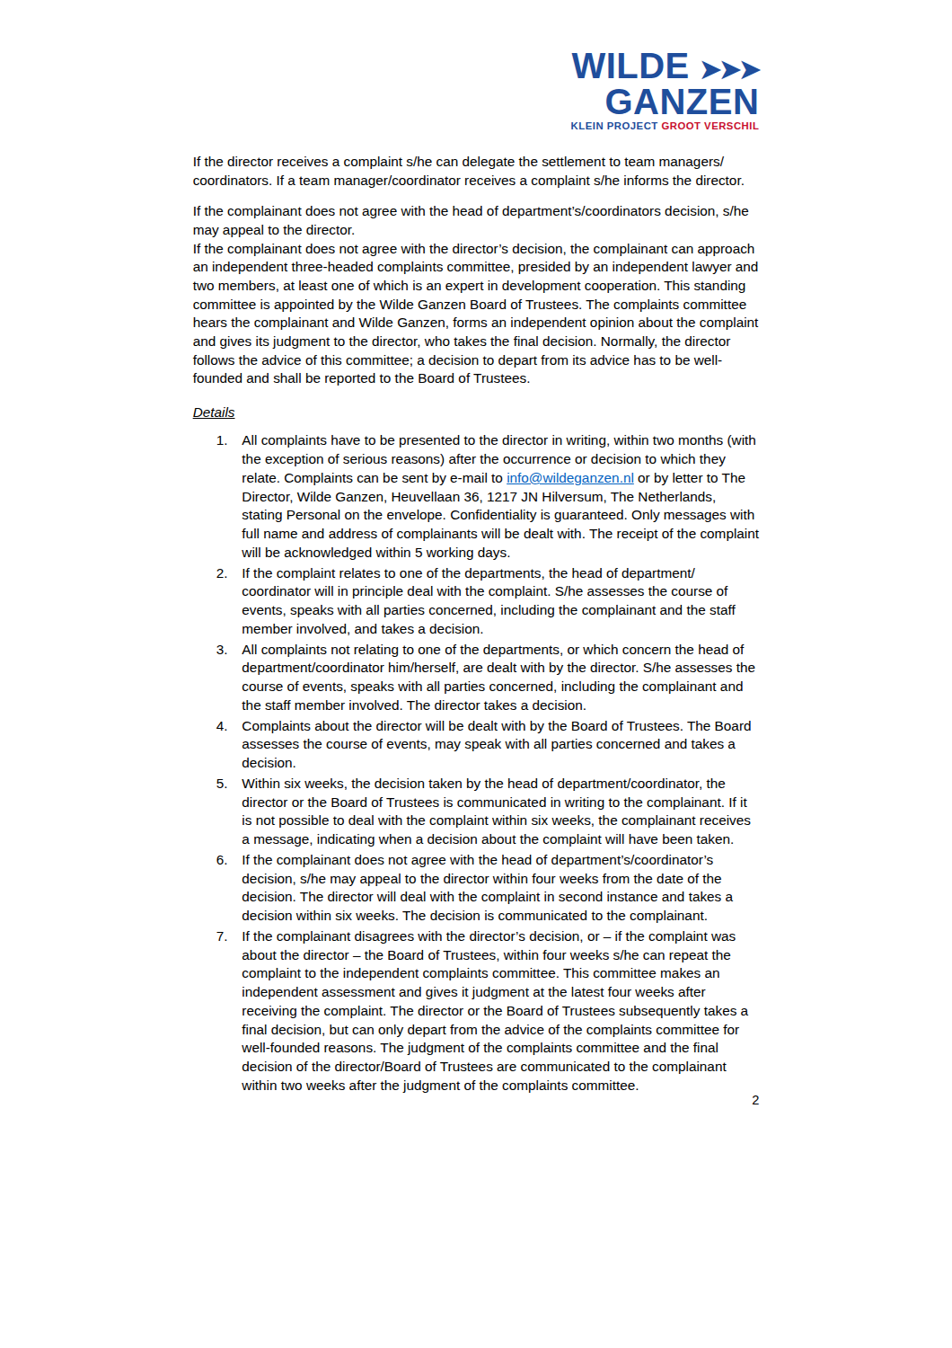WILDE ➤➤➤ GANZEN KLEIN PROJECT GROOT VERSCHIL
If the director receives a complaint s/he can delegate the settlement to team managers/ coordinators. If a team manager/coordinator receives a complaint s/he informs the director.
If the complainant does not agree with the head of department’s/coordinators decision, s/he may appeal to the director.
If the complainant does not agree with the director’s decision, the complainant can approach an independent three-headed complaints committee, presided by an independent lawyer and two members, at least one of which is an expert in development cooperation. This standing committee is appointed by the Wilde Ganzen Board of Trustees. The complaints committee hears the complainant and Wilde Ganzen, forms an independent opinion about the complaint and gives its judgment to the director, who takes the final decision. Normally, the director follows the advice of this committee; a decision to depart from its advice has to be well-founded and shall be reported to the Board of Trustees.
Details
All complaints have to be presented to the director in writing, within two months (with the exception of serious reasons) after the occurrence or decision to which they relate. Complaints can be sent by e-mail to info@wildeganzen.nl or by letter to The Director, Wilde Ganzen, Heuvellaan 36, 1217 JN Hilversum, The Netherlands, stating Personal on the envelope. Confidentiality is guaranteed. Only messages with full name and address of complainants will be dealt with. The receipt of the complaint will be acknowledged within 5 working days.
If the complaint relates to one of the departments, the head of department/ coordinator will in principle deal with the complaint. S/he assesses the course of events, speaks with all parties concerned, including the complainant and the staff member involved, and takes a decision.
All complaints not relating to one of the departments, or which concern the head of department/coordinator him/herself, are dealt with by the director. S/he assesses the course of events, speaks with all parties concerned, including the complainant and the staff member involved. The director takes a decision.
Complaints about the director will be dealt with by the Board of Trustees. The Board assesses the course of events, may speak with all parties concerned and takes a decision.
Within six weeks, the decision taken by the head of department/coordinator, the director or the Board of Trustees is communicated in writing to the complainant. If it is not possible to deal with the complaint within six weeks, the complainant receives a message, indicating when a decision about the complaint will have been taken.
If the complainant does not agree with the head of department’s/coordinator’s decision, s/he may appeal to the director within four weeks from the date of the decision. The director will deal with the complaint in second instance and takes a decision within six weeks. The decision is communicated to the complainant.
If the complainant disagrees with the director’s decision, or – if the complaint was about the director – the Board of Trustees, within four weeks s/he can repeat the complaint to the independent complaints committee. This committee makes an independent assessment and gives it judgment at the latest four weeks after receiving the complaint. The director or the Board of Trustees subsequently takes a final decision, but can only depart from the advice of the complaints committee for well-founded reasons. The judgment of the complaints committee and the final decision of the director/Board of Trustees are communicated to the complainant within two weeks after the judgment of the complaints committee.
2